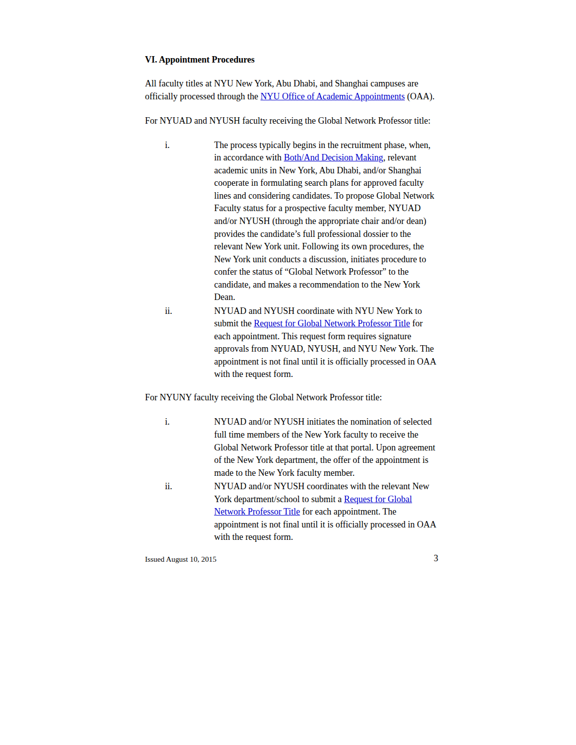VI. Appointment Procedures
All faculty titles at NYU New York, Abu Dhabi, and Shanghai campuses are officially processed through the NYU Office of Academic Appointments (OAA).
For NYUAD and NYUSH faculty receiving the Global Network Professor title:
The process typically begins in the recruitment phase, when, in accordance with Both/And Decision Making, relevant academic units in New York, Abu Dhabi, and/or Shanghai cooperate in formulating search plans for approved faculty lines and considering candidates. To propose Global Network Faculty status for a prospective faculty member, NYUAD and/or NYUSH (through the appropriate chair and/or dean) provides the candidate’s full professional dossier to the relevant New York unit. Following its own procedures, the New York unit conducts a discussion, initiates procedure to confer the status of “Global Network Professor” to the candidate, and makes a recommendation to the New York Dean.
NYUAD and NYUSH coordinate with NYU New York to submit the Request for Global Network Professor Title for each appointment. This request form requires signature approvals from NYUAD, NYUSH, and NYU New York. The appointment is not final until it is officially processed in OAA with the request form.
For NYUNY faculty receiving the Global Network Professor title:
NYUAD and/or NYUSH initiates the nomination of selected full time members of the New York faculty to receive the Global Network Professor title at that portal. Upon agreement of the New York department, the offer of the appointment is made to the New York faculty member.
NYUAD and/or NYUSH coordinates with the relevant New York department/school to submit a Request for Global Network Professor Title for each appointment. The appointment is not final until it is officially processed in OAA with the request form.
Issued August 10, 2015 3